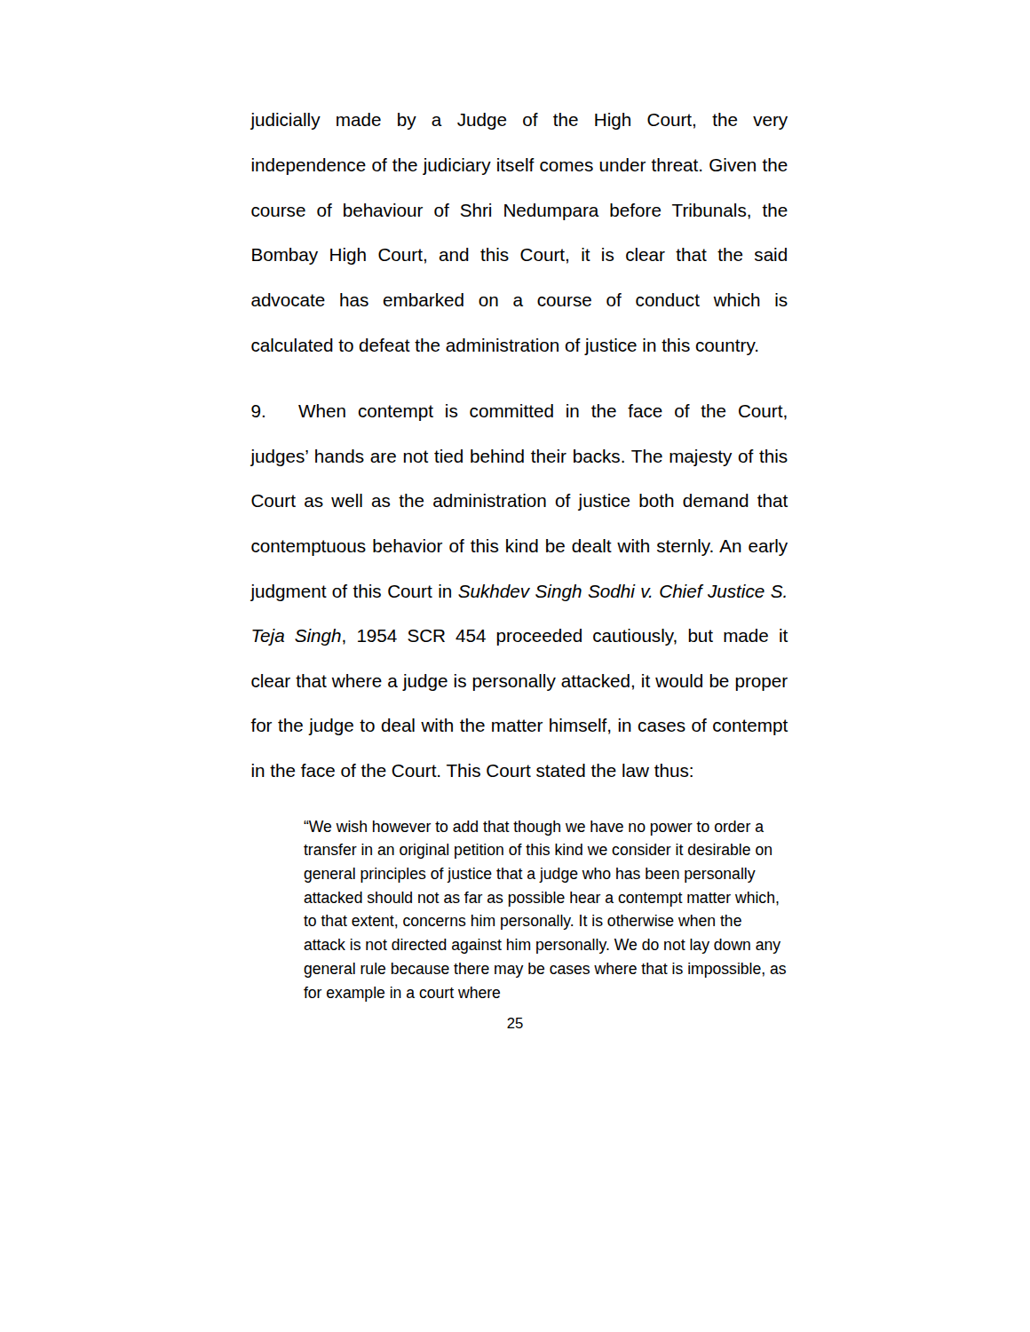judicially made by a Judge of the High Court, the very independence of the judiciary itself comes under threat. Given the course of behaviour of Shri Nedumpara before Tribunals, the Bombay High Court, and this Court, it is clear that the said advocate has embarked on a course of conduct which is calculated to defeat the administration of justice in this country.
9. When contempt is committed in the face of the Court, judges’ hands are not tied behind their backs. The majesty of this Court as well as the administration of justice both demand that contemptuous behavior of this kind be dealt with sternly. An early judgment of this Court in Sukhdev Singh Sodhi v. Chief Justice S. Teja Singh, 1954 SCR 454 proceeded cautiously, but made it clear that where a judge is personally attacked, it would be proper for the judge to deal with the matter himself, in cases of contempt in the face of the Court. This Court stated the law thus:
“We wish however to add that though we have no power to order a transfer in an original petition of this kind we consider it desirable on general principles of justice that a judge who has been personally attacked should not as far as possible hear a contempt matter which, to that extent, concerns him personally. It is otherwise when the attack is not directed against him personally. We do not lay down any general rule because there may be cases where that is impossible, as for example in a court where
25